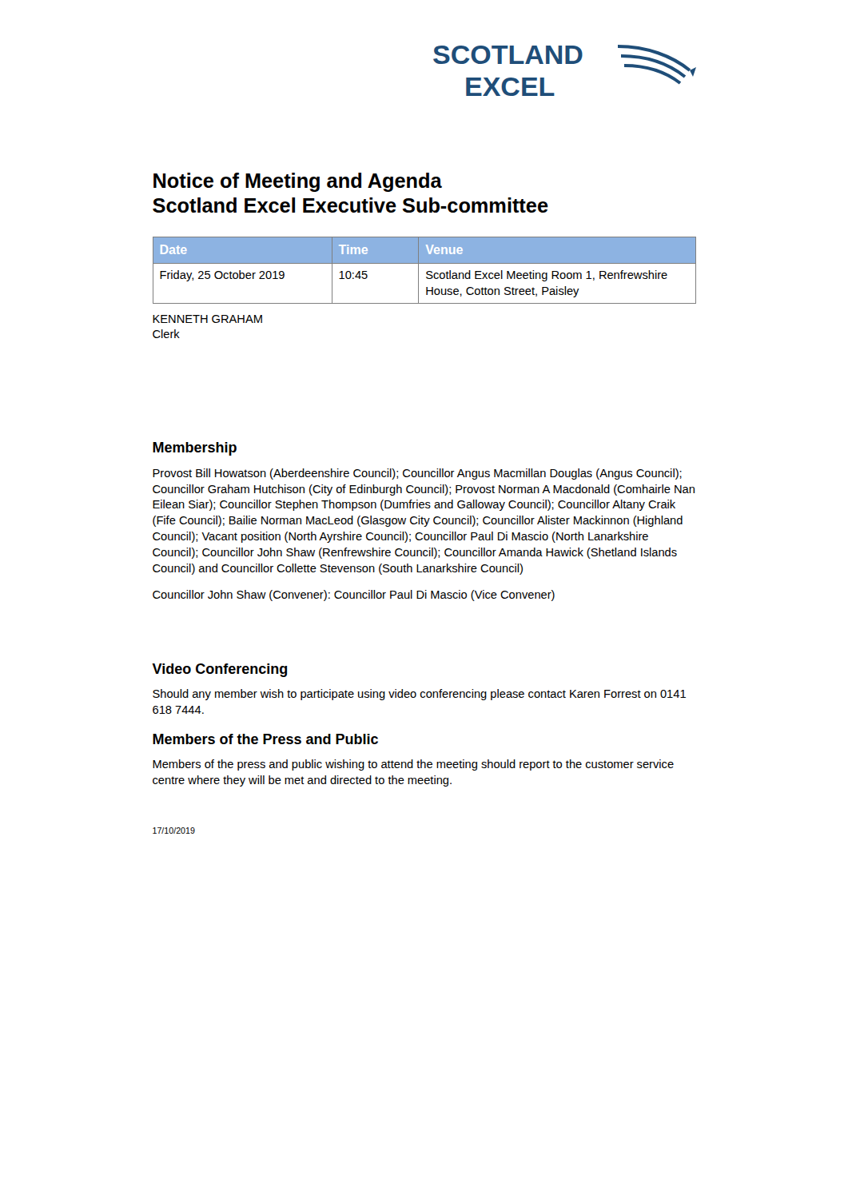SCOTLAND EXCEL
Notice of Meeting and AgendaScotland Excel Executive Sub-committee
| Date | Time | Venue |
| --- | --- | --- |
| Friday, 25 October 2019 | 10:45 | Scotland Excel Meeting Room 1, Renfrewshire House, Cotton Street, Paisley |
KENNETH GRAHAM Clerk
Membership
Provost Bill Howatson (Aberdeenshire Council); Councillor Angus Macmillan Douglas (Angus Council); Councillor Graham Hutchison (City of Edinburgh Council); Provost Norman A Macdonald (Comhairle Nan Eilean Siar); Councillor Stephen Thompson (Dumfries and Galloway Council); Councillor Altany Craik (Fife Council); Bailie Norman MacLeod (Glasgow City Council); Councillor Alister Mackinnon (Highland Council); Vacant position (North Ayrshire Council); Councillor Paul Di Mascio (North Lanarkshire Council); Councillor John Shaw (Renfrewshire Council); Councillor Amanda Hawick (Shetland Islands Council) and Councillor Collette Stevenson (South Lanarkshire Council)
Councillor John Shaw (Convener): Councillor Paul Di Mascio (Vice Convener)
Video Conferencing
Should any member wish to participate using video conferencing please contact Karen Forrest on 0141 618 7444.
Members of the Press and Public
Members of the press and public wishing to attend the meeting should report to the customer service centre where they will be met and directed to the meeting.
17/10/2019